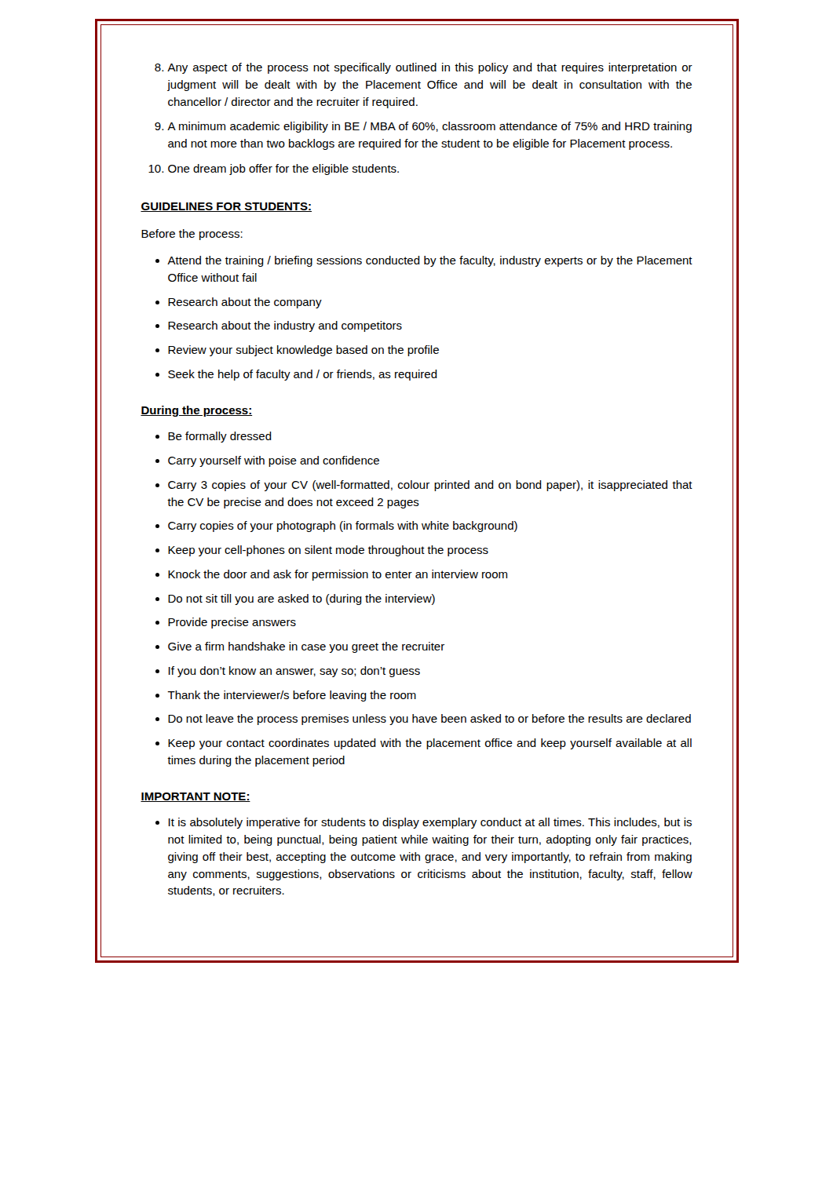Any aspect of the process not specifically outlined in this policy and that requires interpretation or judgment will be dealt with by the Placement Office and will be dealt in consultation with the chancellor / director and the recruiter if required.
A minimum academic eligibility in BE / MBA of 60%, classroom attendance of 75% and HRD training and not more than two backlogs are required for the student to be eligible for Placement process.
One dream job offer for the eligible students.
GUIDELINES FOR STUDENTS:
Before the process:
Attend the training / briefing sessions conducted by the faculty, industry experts or by the Placement Office without fail
Research about the company
Research about the industry and competitors
Review your subject knowledge based on the profile
Seek the help of faculty and / or friends, as required
During the process:
Be formally dressed
Carry yourself with poise and confidence
Carry 3 copies of your CV (well-formatted, colour printed and on bond paper), it isappreciated that the CV be precise and does not exceed 2 pages
Carry copies of your photograph (in formals with white background)
Keep your cell-phones on silent mode throughout the process
Knock the door and ask for permission to enter an interview room
Do not sit till you are asked to (during the interview)
Provide precise answers
Give a firm handshake in case you greet the recruiter
If you don’t know an answer, say so; don’t guess
Thank the interviewer/s before leaving the room
Do not leave the process premises unless you have been asked to or before the results are declared
Keep your contact coordinates updated with the placement office and keep yourself available at all times during the placement period
IMPORTANT NOTE:
It is absolutely imperative for students to display exemplary conduct at all times. This includes, but is not limited to, being punctual, being patient while waiting for their turn, adopting only fair practices, giving off their best, accepting the outcome with grace, and very importantly, to refrain from making any comments, suggestions, observations or criticisms about the institution, faculty, staff, fellow students, or recruiters.